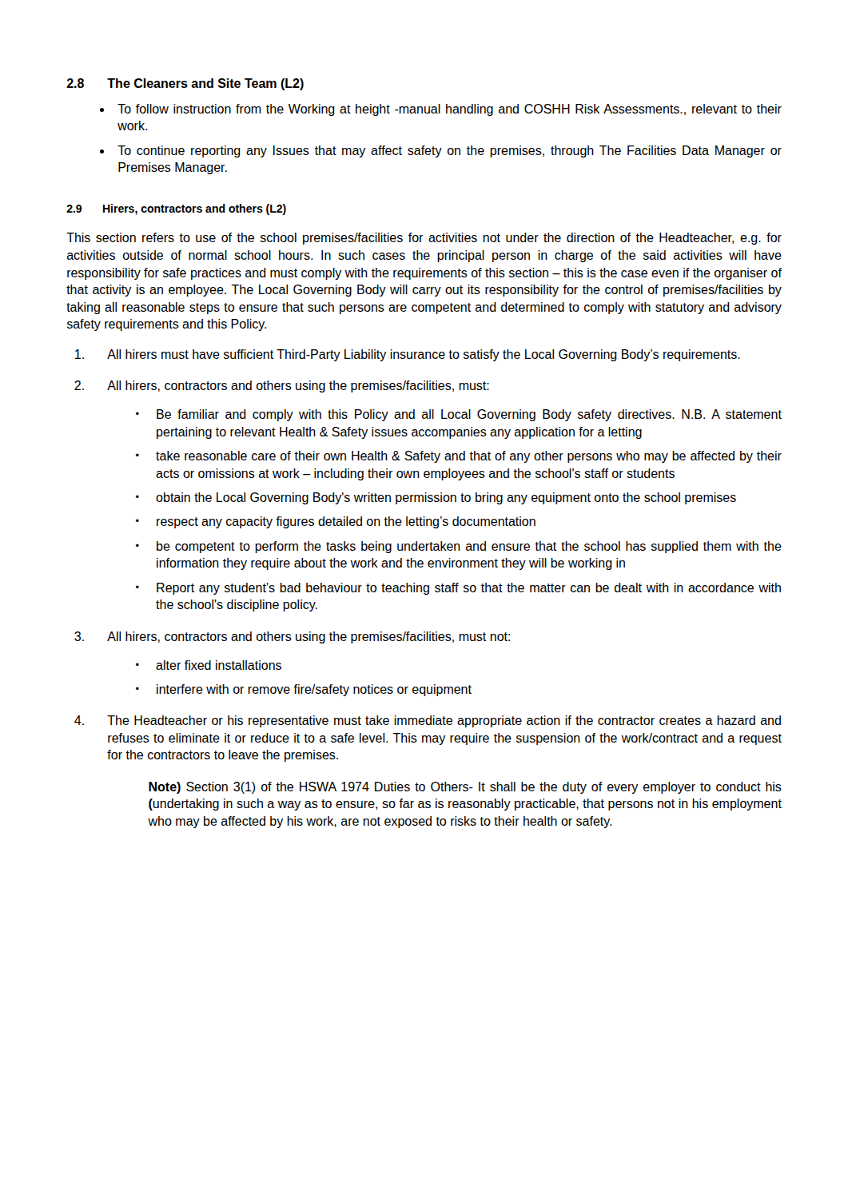2.8 The Cleaners and Site Team (L2)
To follow instruction from the Working at height -manual handling and COSHH Risk Assessments., relevant to their work.
To continue reporting any Issues that may affect safety on the premises, through The Facilities Data Manager or Premises Manager.
2.9 Hirers, contractors and others (L2)
This section refers to use of the school premises/facilities for activities not under the direction of the Headteacher, e.g. for activities outside of normal school hours. In such cases the principal person in charge of the said activities will have responsibility for safe practices and must comply with the requirements of this section – this is the case even if the organiser of that activity is an employee. The Local Governing Body will carry out its responsibility for the control of premises/facilities by taking all reasonable steps to ensure that such persons are competent and determined to comply with statutory and advisory safety requirements and this Policy.
All hirers must have sufficient Third-Party Liability insurance to satisfy the Local Governing Body’s requirements.
All hirers, contractors and others using the premises/facilities, must:
Be familiar and comply with this Policy and all Local Governing Body safety directives. N.B. A statement pertaining to relevant Health & Safety issues accompanies any application for a letting
take reasonable care of their own Health & Safety and that of any other persons who may be affected by their acts or omissions at work – including their own employees and the school's staff or students
obtain the Local Governing Body's written permission to bring any equipment onto the school premises
respect any capacity figures detailed on the letting’s documentation
be competent to perform the tasks being undertaken and ensure that the school has supplied them with the information they require about the work and the environment they will be working in
Report any student’s bad behaviour to teaching staff so that the matter can be dealt with in accordance with the school's discipline policy.
All hirers, contractors and others using the premises/facilities, must not:
alter fixed installations
interfere with or remove fire/safety notices or equipment
The Headteacher or his representative must take immediate appropriate action if the contractor creates a hazard and refuses to eliminate it or reduce it to a safe level. This may require the suspension of the work/contract and a request for the contractors to leave the premises.
Note) Section 3(1) of the HSWA 1974 Duties to Others- It shall be the duty of every employer to conduct his (undertaking in such a way as to ensure, so far as is reasonably practicable, that persons not in his employment who may be affected by his work, are not exposed to risks to their health or safety.